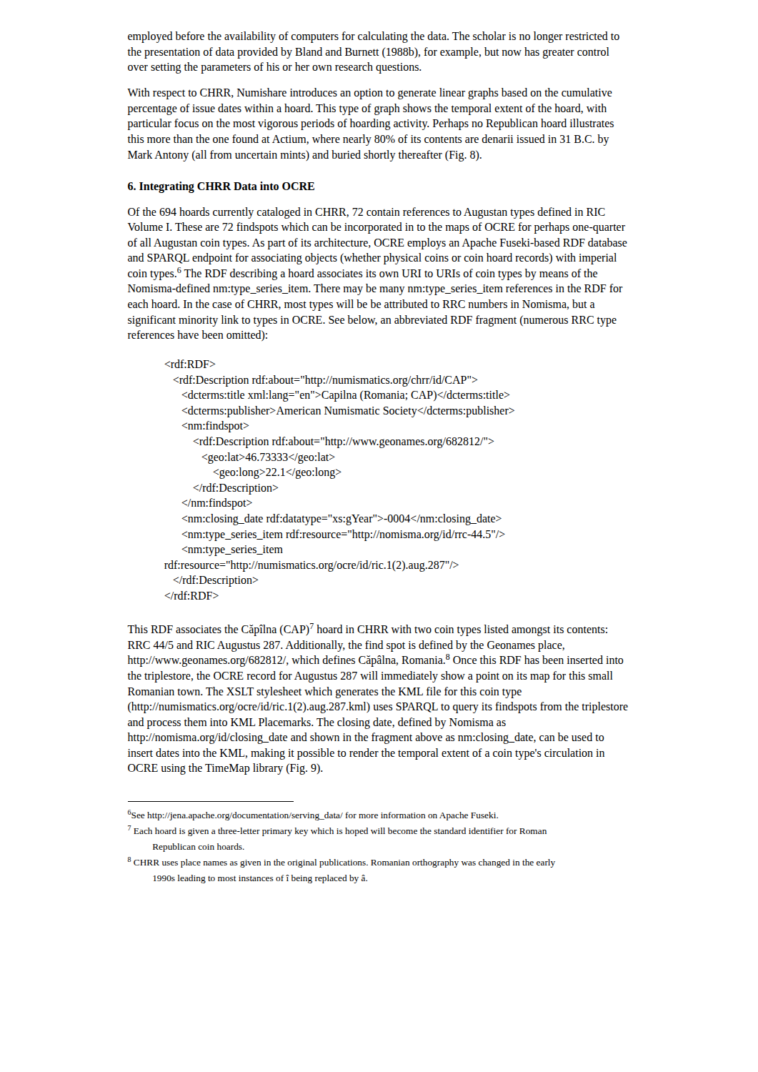employed before the availability of computers for calculating the data. The scholar is no longer restricted to the presentation of data provided by Bland and Burnett (1988b), for example, but now has greater control over setting the parameters of his or her own research questions.
With respect to CHRR, Numishare introduces an option to generate linear graphs based on the cumulative percentage of issue dates within a hoard. This type of graph shows the temporal extent of the hoard, with particular focus on the most vigorous periods of hoarding activity. Perhaps no Republican hoard illustrates this more than the one found at Actium, where nearly 80% of its contents are denarii issued in 31 B.C. by Mark Antony (all from uncertain mints) and buried shortly thereafter (Fig. 8).
6. Integrating CHRR Data into OCRE
Of the 694 hoards currently cataloged in CHRR, 72 contain references to Augustan types defined in RIC Volume I. These are 72 findspots which can be incorporated in to the maps of OCRE for perhaps one-quarter of all Augustan coin types. As part of its architecture, OCRE employs an Apache Fuseki-based RDF database and SPARQL endpoint for associating objects (whether physical coins or coin hoard records) with imperial coin types.6 The RDF describing a hoard associates its own URI to URIs of coin types by means of the Nomisma-defined nm:type_series_item. There may be many nm:type_series_item references in the RDF for each hoard. In the case of CHRR, most types will be be attributed to RRC numbers in Nomisma, but a significant minority link to types in OCRE. See below, an abbreviated RDF fragment (numerous RRC type references have been omitted):
<rdf:RDF>
   <rdf:Description rdf:about="http://numismatics.org/chrr/id/CAP">
      <dcterms:title xml:lang="en">Capilna (Romania; CAP)</dcterms:title>
      <dcterms:publisher>American Numismatic Society</dcterms:publisher>
      <nm:findspot>
          <rdf:Description rdf:about="http://www.geonames.org/682812/">
             <geo:lat>46.73333</geo:lat>
                 <geo:long>22.1</geo:long>
          </rdf:Description>
      </nm:findspot>
      <nm:closing_date rdf:datatype="xs:gYear">-0004</nm:closing_date>
      <nm:type_series_item rdf:resource="http://nomisma.org/id/rrc-44.5"/>
      <nm:type_series_item
rdf:resource="http://numismatics.org/ocre/id/ric.1(2).aug.287"/>
   </rdf:Description>
</rdf:RDF>
This RDF associates the Căpîlna (CAP)7 hoard in CHRR with two coin types listed amongst its contents: RRC 44/5 and RIC Augustus 287. Additionally, the find spot is defined by the Geonames place, http://www.geonames.org/682812/, which defines Căpâlna, Romania.8 Once this RDF has been inserted into the triplestore, the OCRE record for Augustus 287 will immediately show a point on its map for this small Romanian town. The XSLT stylesheet which generates the KML file for this coin type (http://numismatics.org/ocre/id/ric.1(2).aug.287.kml) uses SPARQL to query its findspots from the triplestore and process them into KML Placemarks. The closing date, defined by Nomisma as http://nomisma.org/id/closing_date and shown in the fragment above as nm:closing_date, can be used to insert dates into the KML, making it possible to render the temporal extent of a coin type's circulation in OCRE using the TimeMap library (Fig. 9).
6See http://jena.apache.org/documentation/serving_data/ for more information on Apache Fuseki.
7 Each hoard is given a three-letter primary key which is hoped will become the standard identifier for Roman
Republican coin hoards.
8 CHRR uses place names as given in the original publications. Romanian orthography was changed in the early
1990s leading to most instances of î being replaced by â.